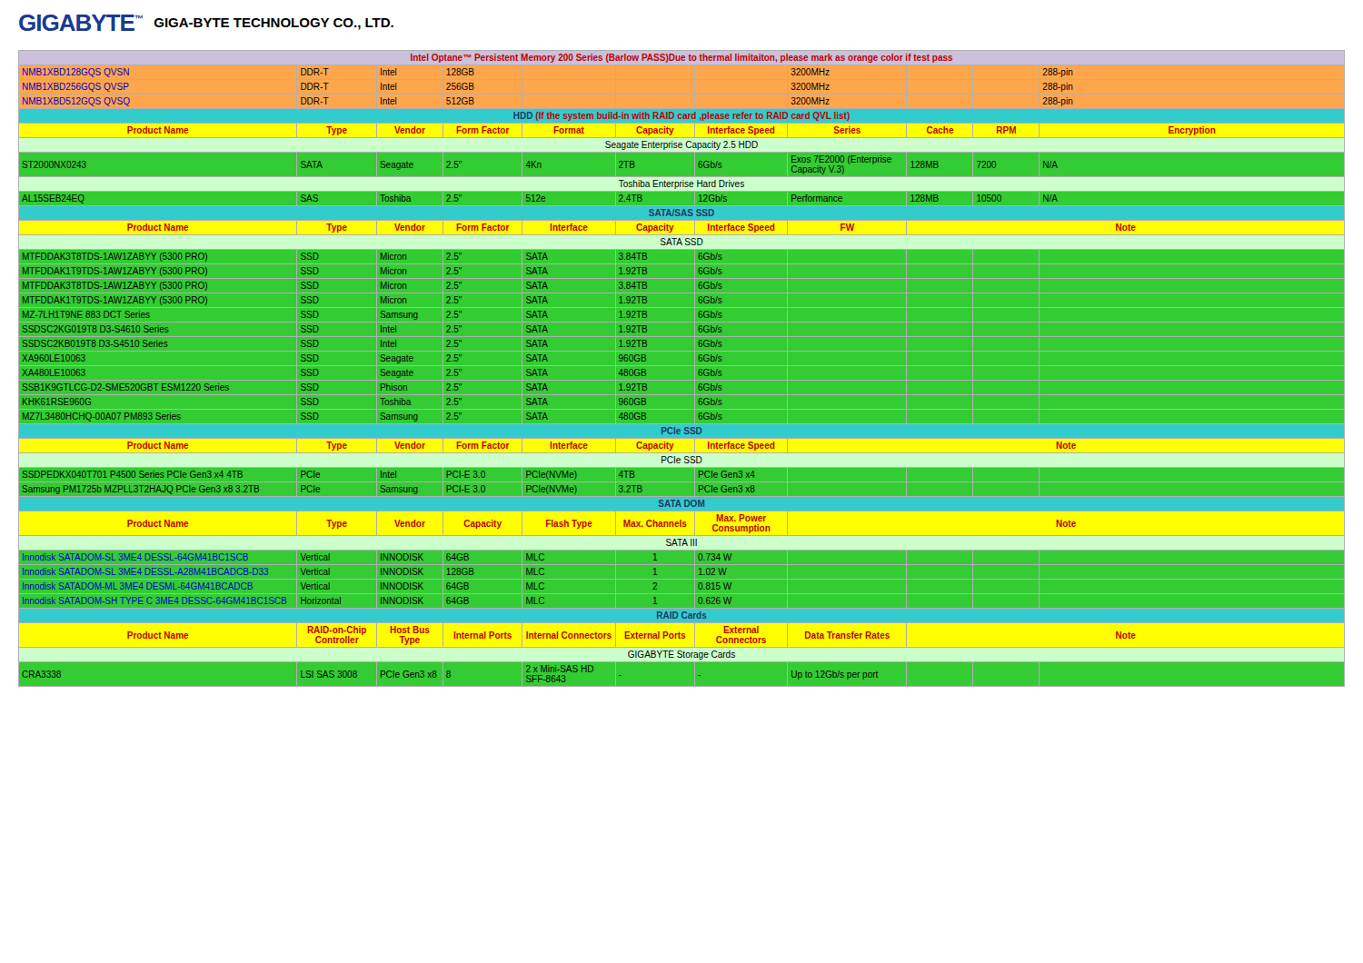GIGABYTE™ GIGA-BYTE TECHNOLOGY CO., LTD.
| Intel Optane™ Persistent Memory 200 Series (Barlow PASS) Due to thermal limitaiton, please mark as orange color if test pass |
| NMB1XBD128GQS QVSN | DDR-T | Intel | 128GB | | | | 3200MHz | | | 288-pin |
| NMB1XBD256GQS QVSP | DDR-T | Intel | 256GB | | | | 3200MHz | | | 288-pin |
| NMB1XBD512GQS QVSQ | DDR-T | Intel | 512GB | | | | 3200MHz | | | 288-pin |
| HDD (If the system build-in with RAID card ,please refer to RAID card QVL list) |
| Product Name | Type | Vendor | Form Factor | Format | Capacity | Interface Speed | Series | Cache | RPM | Encryption |
| Seagate Enterprise Capacity 2.5 HDD |
| ST2000NX0243 | SATA | Seagate | 2.5" | 4Kn | 2TB | 6Gb/s | Exos 7E2000 (Enterprise Capacity V.3) | 128MB | 7200 | N/A |
| Toshiba Enterprise Hard Drives |
| AL15SEB24EQ | SAS | Toshiba | 2.5" | 512e | 2.4TB | 12Gb/s | Performance | 128MB | 10500 | N/A |
| SATA/SAS SSD |
| Product Name | Type | Vendor | Form Factor | Interface | Capacity | Interface Speed | FW | Note |
| SATA SSD |
| MTFDDAK3T8TDS-1AW1ZABYY (5300 PRO) | SSD | Micron | 2.5" | SATA | 3.84TB | 6Gb/s | | | | |
| MTFDDAK1T9TDS-1AW1ZABYY (5300 PRO) | SSD | Micron | 2.5" | SATA | 1.92TB | 6Gb/s | | | | |
| MTFDDAK3T8TDS-1AW1ZABYY (5300 PRO) | SSD | Micron | 2.5" | SATA | 3.84TB | 6Gb/s | | | | |
| MTFDDAK1T9TDS-1AW1ZABYY (5300 PRO) | SSD | Micron | 2.5" | SATA | 1.92TB | 6Gb/s | | | | |
| MZ-7LH1T9NE 883 DCT Series | SSD | Samsung | 2.5" | SATA | 1.92TB | 6Gb/s | | | | |
| SSDSC2KG019T8 D3-S4610 Series | SSD | Intel | 2.5" | SATA | 1.92TB | 6Gb/s | | | | |
| SSDSC2KB019T8 D3-S4510 Series | SSD | Intel | 2.5" | SATA | 1.92TB | 6Gb/s | | | | |
| XA960LE10063 | SSD | Seagate | 2.5" | SATA | 960GB | 6Gb/s | | | | |
| XA480LE10063 | SSD | Seagate | 2.5" | SATA | 480GB | 6Gb/s | | | | |
| SSB1K9GTLCG-D2-SME520GBT ESM1220 Series | SSD | Phison | 2.5" | SATA | 1.92TB | 6Gb/s | | | | |
| KHK61RSE960G | SSD | Toshiba | 2.5" | SATA | 960GB | 6Gb/s | | | | |
| MZ7L3480HCHQ-00A07 PM893 Series | SSD | Samsung | 2.5" | SATA | 480GB | 6Gb/s | | | | |
| PCIe SSD |
| Product Name | Type | Vendor | Form Factor | Interface | Capacity | Interface Speed | Note |
| PCIe SSD |
| SSDPEDKX040T701 P4500 Series PCIe Gen3 x4 4TB | PCIe | Intel | PCI-E 3.0 | PCIe(NVMe) | 4TB | PCIe Gen3 x4 | | | | |
| Samsung PM1725b MZPLL3T2HAJQ PCIe Gen3 x8 3.2TB | PCIe | Samsung | PCI-E 3.0 | PCIe(NVMe) | 3.2TB | PCIe Gen3 x8 | | | | |
| SATA DOM |
| Product Name | Type | Vendor | Capacity | Flash Type | Max. Channels | Max. Power Consumption | Note |
| SATA III |
| Innodisk SATADOM-SL 3ME4 DESSL-64GM41BC1SCB | Vertical | INNODISK | 64GB | MLC | 1 | 0.734 W | | | | |
| Innodisk SATADOM-SL 3ME4 DESSL-A28M41BCADCB-D33 | Vertical | INNODISK | 128GB | MLC | 1 | 1.02 W | | | | |
| Innodisk SATADOM-ML 3ME4 DESML-64GM41BCADCB | Vertical | INNODISK | 64GB | MLC | 2 | 0.815 W | | | | |
| Innodisk SATADOM-SH TYPE C 3ME4 DESSC-64GM41BC1SCB | Horizontal | INNODISK | 64GB | MLC | 1 | 0.626 W | | | | |
| RAID Cards |
| Product Name | RAID-on-Chip Controller | Host Bus Type | Internal Ports | Internal Connectors | External Ports | External Connectors | Data Transfer Rates | Note |
| GIGABYTE Storage Cards |
| CRA3338 | LSI SAS 3008 | PCIe Gen3 x8 | 8 | 2 x Mini-SAS HD SFF-8643 | - | - | Up to 12Gb/s per port | | | |